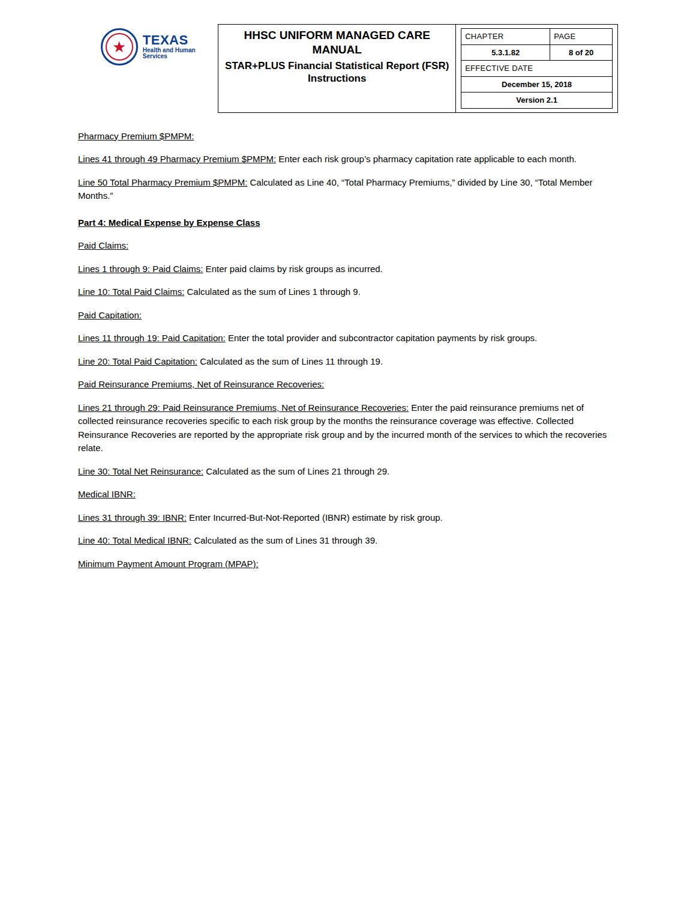| ★ TEXAS Health and Human Services | HHSC UNIFORM MANAGED CARE MANUAL STAR+PLUS Financial Statistical Report (FSR) Instructions | / CHAPTER / PAGE / / 5.3.1.82 / 8 of 20 / / EFFECTIVE DATE / / December 15, 2018 / / Version 2.1 / |
Pharmacy Premium $PMPM:
Lines 41 through 49 Pharmacy Premium $PMPM: Enter each risk group’s pharmacy capitation rate applicable to each month.
Line 50 Total Pharmacy Premium $PMPM: Calculated as Line 40, “Total Pharmacy Premiums,” divided by Line 30, “Total Member Months.”
Part 4: Medical Expense by Expense Class
Paid Claims:
Lines 1 through 9: Paid Claims: Enter paid claims by risk groups as incurred.
Line 10: Total Paid Claims: Calculated as the sum of Lines 1 through 9.
Paid Capitation:
Lines 11 through 19: Paid Capitation: Enter the total provider and subcontractor capitation payments by risk groups.
Line 20: Total Paid Capitation: Calculated as the sum of Lines 11 through 19.
Paid Reinsurance Premiums, Net of Reinsurance Recoveries:
Lines 21 through 29: Paid Reinsurance Premiums, Net of Reinsurance Recoveries: Enter the paid reinsurance premiums net of collected reinsurance recoveries specific to each risk group by the months the reinsurance coverage was effective. Collected Reinsurance Recoveries are reported by the appropriate risk group and by the incurred month of the services to which the recoveries relate.
Line 30: Total Net Reinsurance: Calculated as the sum of Lines 21 through 29.
Medical IBNR:
Lines 31 through 39: IBNR: Enter Incurred-But-Not-Reported (IBNR) estimate by risk group.
Line 40: Total Medical IBNR: Calculated as the sum of Lines 31 through 39.
Minimum Payment Amount Program (MPAP):